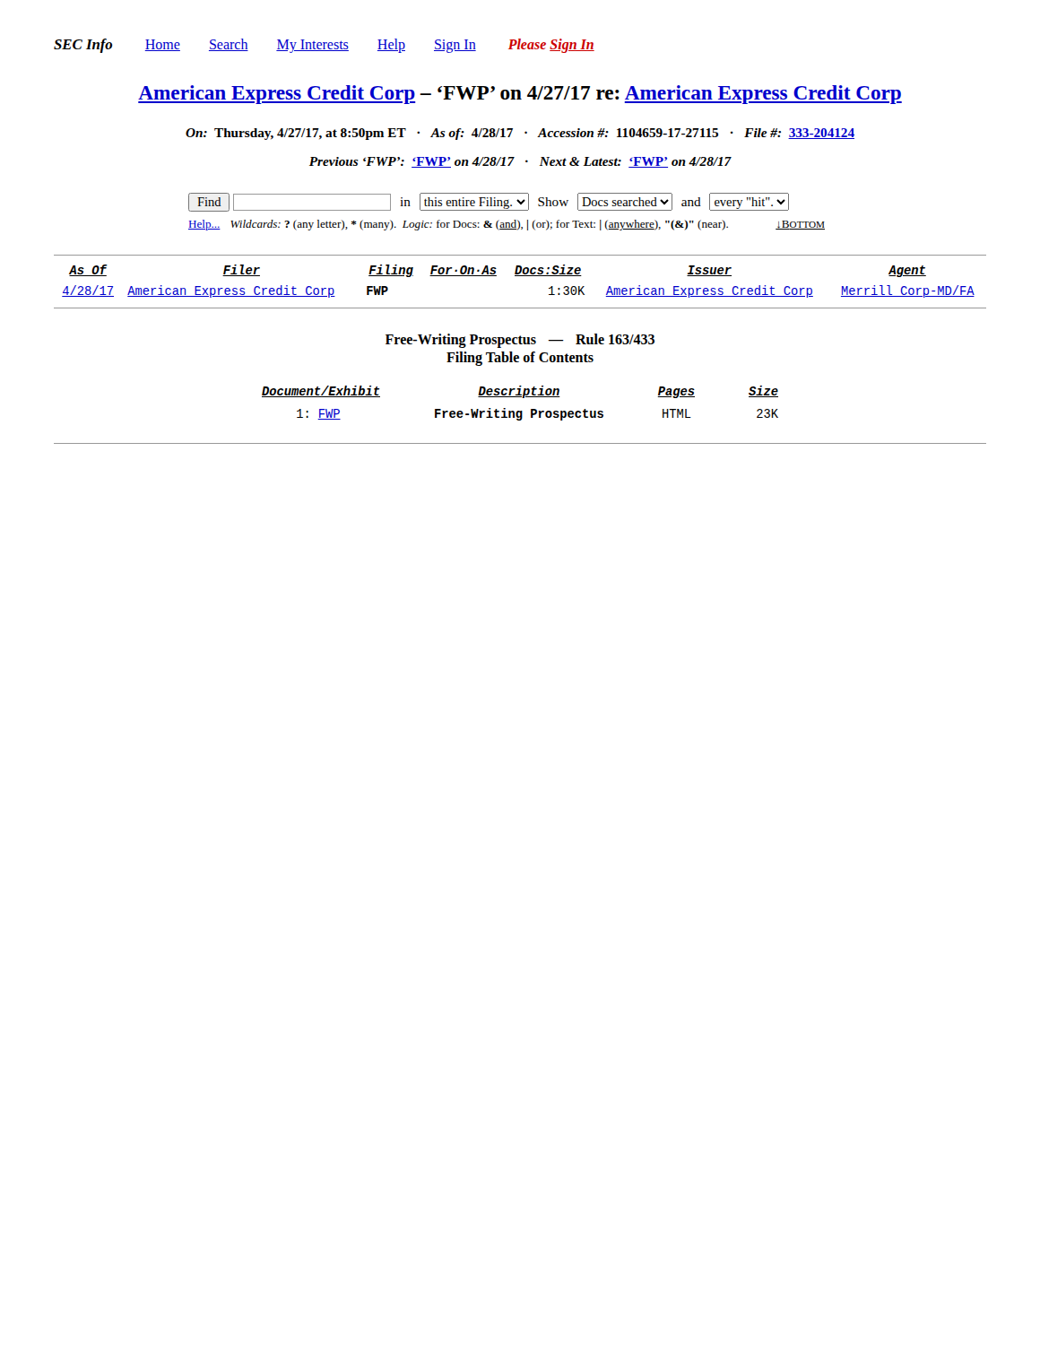SEC Info Home Search My Interests Help Sign In Please Sign In
American Express Credit Corp – ‘FWP’ on 4/27/17 re: American Express Credit Corp
On: Thursday, 4/27/17, at 8:50pm ET · As of: 4/28/17 · Accession #: 1104659-17-27115 · File #: 333-204124
Previous ‘FWP’: ‘FWP’ on 4/28/17 · Next & Latest: ‘FWP’ on 4/28/17
Find in this entire Filing. Show Docs searched and every "hit".
Help... Wildcards: ? (any letter), * (many). Logic: for Docs: & (and), | (or); for Text: | (anywhere), "(&)" (near). ↓BOTTOM
| As Of | Filer | Filing | For·On·As | Docs:Size | Issuer | Agent |
| --- | --- | --- | --- | --- | --- | --- |
| 4/28/17 | American Express Credit Corp | FWP | | 1:30K | American Express Credit Corp | Merrill Corp-MD/FA |
Free-Writing Prospectus—Rule 163/433
Filing Table of Contents
| Document/Exhibit | Description | Pages | Size |
| --- | --- | --- | --- |
| 1: | FWP | Free-Writing Prospectus | HTML | 23K |